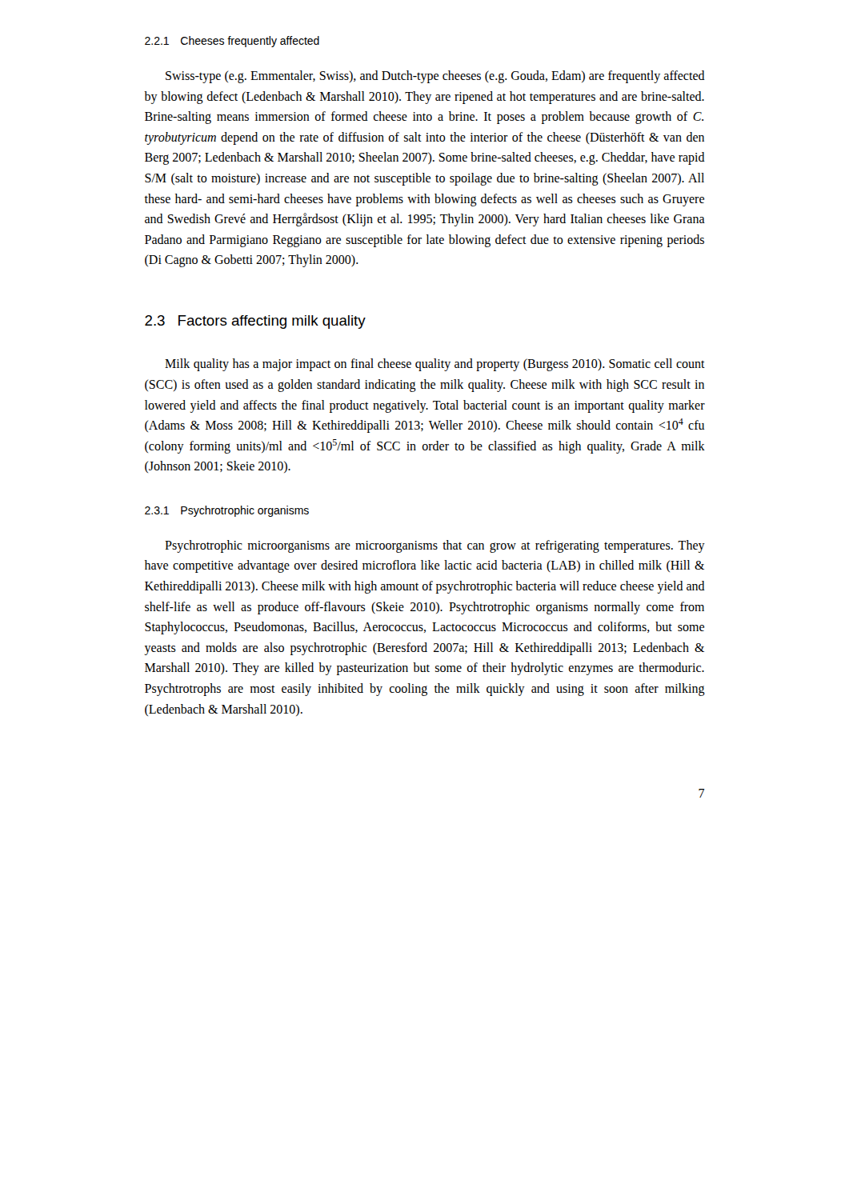2.2.1 Cheeses frequently affected
Swiss-type (e.g. Emmentaler, Swiss), and Dutch-type cheeses (e.g. Gouda, Edam) are frequently affected by blowing defect (Ledenbach & Marshall 2010). They are ripened at hot temperatures and are brine-salted. Brine-salting means immersion of formed cheese into a brine. It poses a problem because growth of C. tyrobutyricum depend on the rate of diffusion of salt into the interior of the cheese (Düsterhöft & van den Berg 2007; Ledenbach & Marshall 2010; Sheelan 2007). Some brine-salted cheeses, e.g. Cheddar, have rapid S/M (salt to moisture) increase and are not susceptible to spoilage due to brine-salting (Sheelan 2007). All these hard- and semi-hard cheeses have problems with blowing defects as well as cheeses such as Gruyere and Swedish Grevé and Herrgårdsost (Klijn et al. 1995; Thylin 2000). Very hard Italian cheeses like Grana Padano and Parmigiano Reggiano are susceptible for late blowing defect due to extensive ripening periods (Di Cagno & Gobetti 2007; Thylin 2000).
2.3 Factors affecting milk quality
Milk quality has a major impact on final cheese quality and property (Burgess 2010). Somatic cell count (SCC) is often used as a golden standard indicating the milk quality. Cheese milk with high SCC result in lowered yield and affects the final product negatively. Total bacterial count is an important quality marker (Adams & Moss 2008; Hill & Kethireddipalli 2013; Weller 2010). Cheese milk should contain <104 cfu (colony forming units)/ml and <105/ml of SCC in order to be classified as high quality, Grade A milk (Johnson 2001; Skeie 2010).
2.3.1 Psychrotrophic organisms
Psychrotrophic microorganisms are microorganisms that can grow at refrigerating temperatures. They have competitive advantage over desired microflora like lactic acid bacteria (LAB) in chilled milk (Hill & Kethireddipalli 2013). Cheese milk with high amount of psychrotrophic bacteria will reduce cheese yield and shelf-life as well as produce off-flavours (Skeie 2010). Psychtrotrophic organisms normally come from Staphylococcus, Pseudomonas, Bacillus, Aerococcus, Lactococcus Micrococcus and coliforms, but some yeasts and molds are also psychrotrophic (Beresford 2007a; Hill & Kethireddipalli 2013; Ledenbach & Marshall 2010). They are killed by pasteurization but some of their hydrolytic enzymes are thermoduric. Psychtrotrophs are most easily inhibited by cooling the milk quickly and using it soon after milking (Ledenbach & Marshall 2010).
7